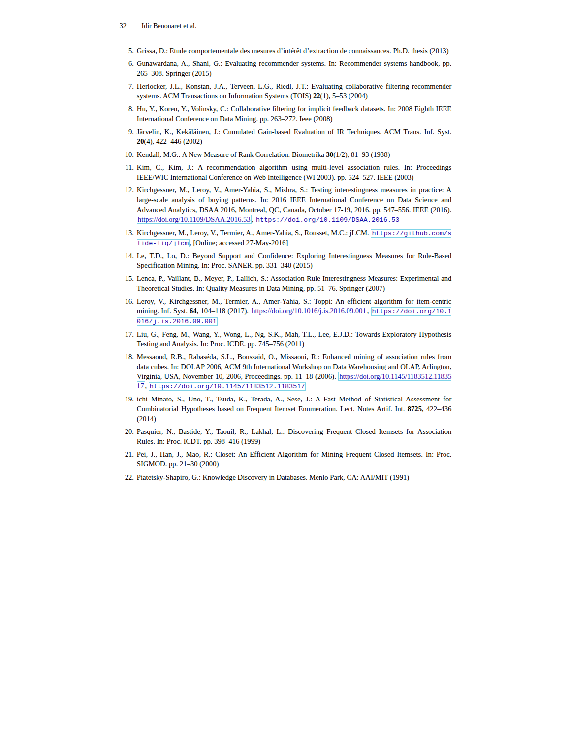32 Idir Benouaret et al.
Grissa, D.: Etude comportementale des mesures d’intérêt d’extraction de connaissances. Ph.D. thesis (2013)
Gunawardana, A., Shani, G.: Evaluating recommender systems. In: Recommender systems handbook, pp. 265–308. Springer (2015)
Herlocker, J.L., Konstan, J.A., Terveen, L.G., Riedl, J.T.: Evaluating collaborative filtering recommender systems. ACM Transactions on Information Systems (TOIS) 22(1), 5–53 (2004)
Hu, Y., Koren, Y., Volinsky, C.: Collaborative filtering for implicit feedback datasets. In: 2008 Eighth IEEE International Conference on Data Mining. pp. 263–272. Ieee (2008)
Järvelin, K., Kekäläinen, J.: Cumulated Gain-based Evaluation of IR Techniques. ACM Trans. Inf. Syst. 20(4), 422–446 (2002)
Kendall, M.G.: A New Measure of Rank Correlation. Biometrika 30(1/2), 81–93 (1938)
Kim, C., Kim, J.: A recommendation algorithm using multi-level association rules. In: Proceedings IEEE/WIC International Conference on Web Intelligence (WI 2003). pp. 524–527. IEEE (2003)
Kirchgessner, M., Leroy, V., Amer-Yahia, S., Mishra, S.: Testing interestingness measures in practice: A large-scale analysis of buying patterns. In: 2016 IEEE International Conference on Data Science and Advanced Analytics, DSAA 2016, Montreal, QC, Canada, October 17-19, 2016. pp. 547–556. IEEE (2016). https://doi.org/10.1109/DSAA.2016.53, https://doi.org/10.1109/DSAA.2016.53
Kirchgessner, M., Leroy, V., Termier, A., Amer-Yahia, S., Rousset, M.C.: jLCM. https://github.com/slide-lig/jlcm, [Online; accessed 27-May-2016]
Le, T.D., Lo, D.: Beyond Support and Confidence: Exploring Interestingness Measures for Rule-Based Specification Mining. In: Proc. SANER. pp. 331–340 (2015)
Lenca, P., Vaillant, B., Meyer, P., Lallich, S.: Association Rule Interestingness Measures: Experimental and Theoretical Studies. In: Quality Measures in Data Mining, pp. 51–76. Springer (2007)
Leroy, V., Kirchgessner, M., Termier, A., Amer-Yahia, S.: Toppi: An efficient algorithm for item-centric mining. Inf. Syst. 64, 104–118 (2017). https://doi.org/10.1016/j.is.2016.09.001, https://doi.org/10.1016/j.is.2016.09.001
Liu, G., Feng, M., Wang, Y., Wong, L., Ng, S.K., Mah, T.L., Lee, E.J.D.: Towards Exploratory Hypothesis Testing and Analysis. In: Proc. ICDE. pp. 745–756 (2011)
Messaoud, R.B., Rabaséda, S.L., Boussaid, O., Missaoui, R.: Enhanced mining of association rules from data cubes. In: DOLAP 2006, ACM 9th International Workshop on Data Warehousing and OLAP, Arlington, Virginia, USA, November 10, 2006, Proceedings. pp. 11–18 (2006). https://doi.org/10.1145/1183512.1183517, https://doi.org/10.1145/1183512.1183517
ichi Minato, S., Uno, T., Tsuda, K., Terada, A., Sese, J.: A Fast Method of Statistical Assessment for Combinatorial Hypotheses based on Frequent Itemset Enumeration. Lect. Notes Artif. Int. 8725, 422–436 (2014)
Pasquier, N., Bastide, Y., Taouil, R., Lakhal, L.: Discovering Frequent Closed Itemsets for Association Rules. In: Proc. ICDT. pp. 398–416 (1999)
Pei, J., Han, J., Mao, R.: Closet: An Efficient Algorithm for Mining Frequent Closed Itemsets. In: Proc. SIGMOD. pp. 21–30 (2000)
Piatetsky-Shapiro, G.: Knowledge Discovery in Databases. Menlo Park, CA: AAI/MIT (1991)